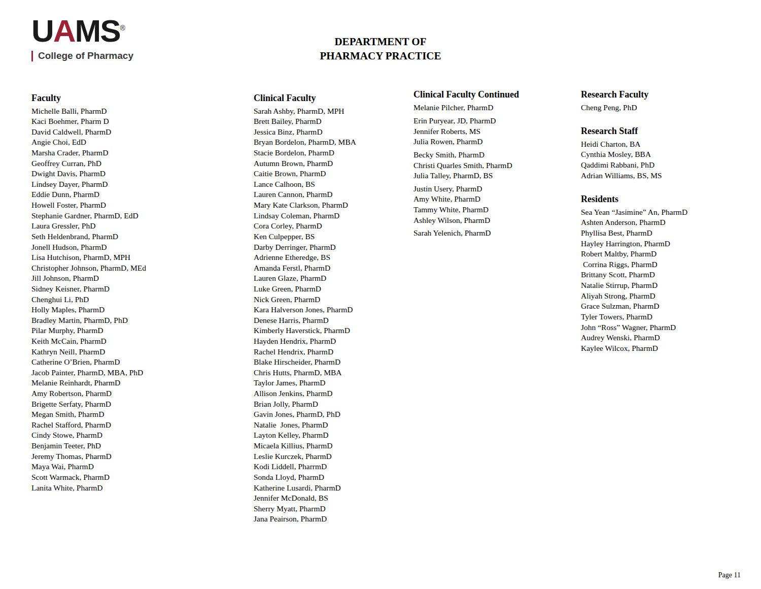UAMS®
College of Pharmacy
DEPARTMENT OF PHARMACY PRACTICE
Faculty
Michelle Balli, PharmD
Kaci Boehmer, Pharm D
David Caldwell, PharmD
Angie Choi, EdD
Marsha Crader, PharmD
Geoffrey Curran, PhD
Dwight Davis, PharmD
Lindsey Dayer, PharmD
Eddie Dunn, PharmD
Howell Foster, PharmD
Stephanie Gardner, PharmD, EdD
Laura Gressler, PhD
Seth Heldenbrand, PharmD
Jonell Hudson, PharmD
Lisa Hutchison, PharmD, MPH
Christopher Johnson, PharmD, MEd
Jill Johnson, PharmD
Sidney Keisner, PharmD
Chenghui Li, PhD
Holly Maples, PharmD
Bradley Martin, PharmD, PhD
Pilar Murphy, PharmD
Keith McCain, PharmD
Kathryn Neill, PharmD
Catherine O’Brien, PharmD
Jacob Painter, PharmD, MBA, PhD
Melanie Reinhardt, PharmD
Amy Robertson, PharmD
Brigette Serfaty, PharmD
Megan Smith, PharmD
Rachel Stafford, PharmD
Cindy Stowe, PharmD
Benjamin Teeter, PhD
Jeremy Thomas, PharmD
Maya Wai, PharmD
Scott Warmack, PharmD
Lanita White, PharmD
Clinical Faculty
Sarah Ashby, PharmD, MPH
Brett Bailey, PharmD
Jessica Binz, PharmD
Bryan Bordelon, PharmD, MBA
Stacie Bordelon, PharmD
Autumn Brown, PharmD
Caitie Brown, PharmD
Lance Calhoon, BS
Lauren Cannon, PharmD
Mary Kate Clarkson, PharmD
Lindsay Coleman, PharmD
Cora Corley, PharmD
Ken Culpepper, BS
Darby Derringer, PharmD
Adrienne Etheredge, BS
Amanda Ferstl, PharmD
Lauren Glaze, PharmD
Luke Green, PharmD
Nick Green, PharmD
Kara Halverson Jones, PharmD
Denese Harris, PharmD
Kimberly Haverstick, PharmD
Hayden Hendrix, PharmD
Rachel Hendrix, PharmD
Blake Hirscheider, PharmD
Chris Hutts, PharmD, MBA
Taylor James, PharmD
Allison Jenkins, PharmD
Brian Jolly, PharmD
Gavin Jones, PharmD, PhD
Natalie Jones, PharmD
Layton Kelley, PharmD
Micaela Killius, PharmD
Leslie Kurczek, PharmD
Kodi Liddell, PharrmD
Sonda Lloyd, PharmD
Katherine Lusardi, PharmD
Jennifer McDonald, BS
Sherry Myatt, PharmD
Jana Peairson, PharmD
Clinical Faculty Continued
Melanie Pilcher, PharmD
Erin Puryear, JD, PharmD
Jennifer Roberts, MS
Julia Rowen, PharmD
Becky Smith, PharmD
Christi Quarles Smith, PharmD
Julia Talley, PharmD, BS
Justin Usery, PharmD
Amy White, PharmD
Tammy White, PharmD
Ashley Wilson, PharmD
Sarah Yelenich, PharmD
Research Faculty
Cheng Peng, PhD
Research Staff
Heidi Charton, BA
Cynthia Mosley, BBA
Qaddimi Rabbani, PhD
Adrian Williams, BS, MS
Residents
Sea Yean “Jasimine” An, PharmD
Ashten Anderson, PharmD
Phyllisa Best, PharmD
Hayley Harrington, PharmD
Robert Maltby, PharmD
Corrina Riggs, PharmD
Brittany Scott, PharmD
Natalie Stirrup, PharmD
Aliyah Strong, PharmD
Grace Sulzman, PharmD
Tyler Towers, PharmD
John “Ross” Wagner, PharmD
Audrey Wenski, PharmD
Kaylee Wilcox, PharmD
Page 11